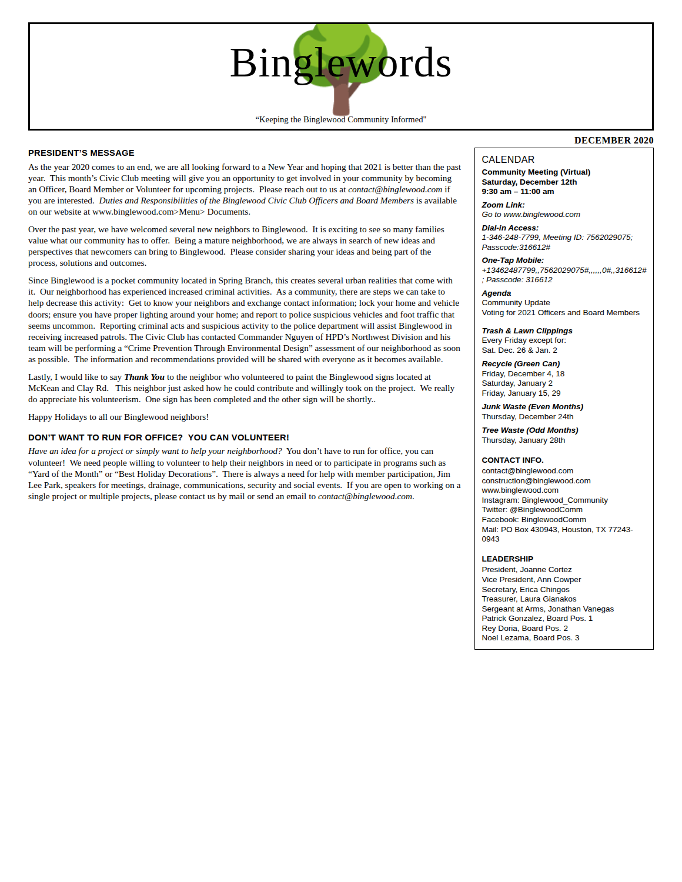🌳
Binglewords
“Keeping the Binglewood Community Informed"
DECEMBER 2020
PRESIDENT’S MESSAGE
As the year 2020 comes to an end, we are all looking forward to a New Year and hoping that 2021 is better than the past year. This month’s Civic Club meeting will give you an opportunity to get involved in your community by becoming an Officer, Board Member or Volunteer for upcoming projects. Please reach out to us at contact@binglewood.com if you are interested. Duties and Responsibilities of the Binglewood Civic Club Officers and Board Members is available on our website at www.binglewood.com>Menu> Documents.
Over the past year, we have welcomed several new neighbors to Binglewood. It is exciting to see so many families value what our community has to offer. Being a mature neighborhood, we are always in search of new ideas and perspectives that newcomers can bring to Binglewood. Please consider sharing your ideas and being part of the process, solutions and outcomes.
Since Binglewood is a pocket community located in Spring Branch, this creates several urban realities that come with it. Our neighborhood has experienced increased criminal activities. As a community, there are steps we can take to help decrease this activity: Get to know your neighbors and exchange contact information; lock your home and vehicle doors; ensure you have proper lighting around your home; and report to police suspicious vehicles and foot traffic that seems uncommon. Reporting criminal acts and suspicious activity to the police department will assist Binglewood in receiving increased patrols. The Civic Club has contacted Commander Nguyen of HPD’s Northwest Division and his team will be performing a “Crime Prevention Through Environmental Design” assessment of our neighborhood as soon as possible. The information and recommendations provided will be shared with everyone as it becomes available.
Lastly, I would like to say Thank You to the neighbor who volunteered to paint the Binglewood signs located at McKean and Clay Rd. This neighbor just asked how he could contribute and willingly took on the project. We really do appreciate his volunteerism. One sign has been completed and the other sign will be shortly..
Happy Holidays to all our Binglewood neighbors!
DON’T WANT TO RUN FOR OFFICE? YOU CAN VOLUNTEER!
Have an idea for a project or simply want to help your neighborhood? You don’t have to run for office, you can volunteer! We need people willing to volunteer to help their neighbors in need or to participate in programs such as “Yard of the Month” or “Best Holiday Decorations”. There is always a need for help with member participation, Jim Lee Park, speakers for meetings, drainage, communications, security and social events. If you are open to working on a single project or multiple projects, please contact us by mail or send an email to contact@binglewood.com.
CALENDAR
Community Meeting (Virtual)
Saturday, December 12th
9:30 am – 11:00 am
Zoom Link:
Go to www.binglewood.com
Dial-in Access:
1-346-248-7799, Meeting ID: 7562029075; Passcode:316612#
One-Tap Mobile:
+13462487799,,7562029075#,,,,,,0#,,316612# ; Passcode: 316612
Agenda
Community Update
Voting for 2021 Officers and Board Members
Trash & Lawn Clippings
Every Friday except for:
Sat. Dec. 26 & Jan. 2
Recycle (Green Can)
Friday, December 4, 18
Saturday, January 2
Friday, January 15, 29
Junk Waste (Even Months)
Thursday, December 24th
Tree Waste (Odd Months)
Thursday, January 28th
CONTACT INFO.
contact@binglewood.com
construction@binglewood.com
www.binglewood.com
Instagram: Binglewood_Community
Twitter: @BinglewoodComm
Facebook: BinglewoodComm
Mail: PO Box 430943, Houston, TX 77243-0943
LEADERSHIP
President, Joanne Cortez
Vice President, Ann Cowper
Secretary, Erica Chingos
Treasurer, Laura Gianakos
Sergeant at Arms, Jonathan Vanegas
Patrick Gonzalez, Board Pos. 1
Rey Doria, Board Pos. 2
Noel Lezama, Board Pos. 3